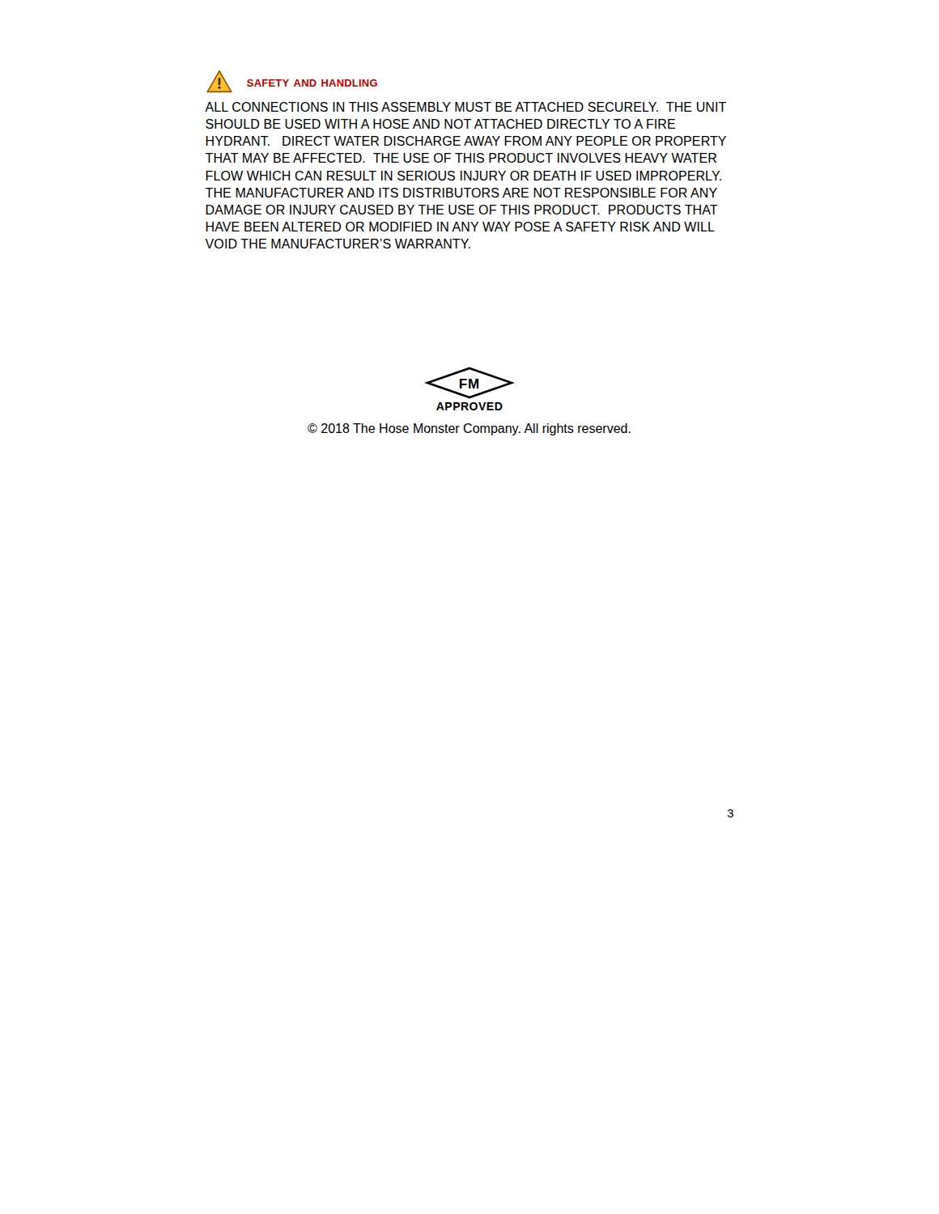Safety and Handling
All connections in this assembly must be attached securely. The unit should be used with a hose and not attached directly to a fire hydrant. Direct water discharge away from any people or property that may be affected. The use of this product involves heavy water flow which can result in serious injury or death if used improperly. The manufacturer and its distributors are not responsible for any damage or injury caused by the use of this product. Products that have been altered or modified in any way pose a safety risk and will void the manufacturer’s warranty.
FM APPROVED
© 2018 The Hose Monster Company. All rights reserved.
3